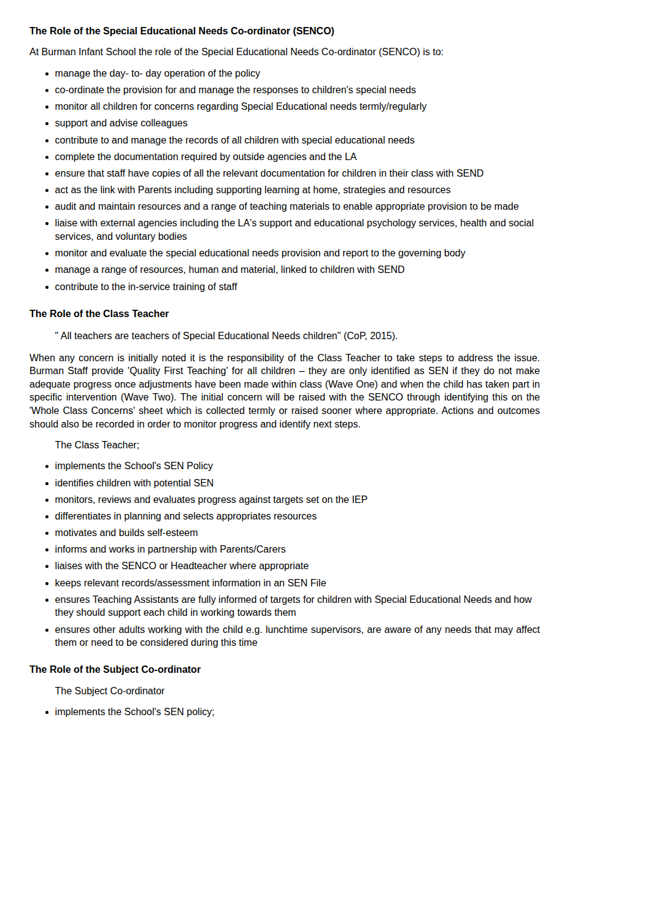The Role of the Special Educational Needs Co-ordinator (SENCO)
At Burman Infant School the role of the Special Educational Needs Co-ordinator (SENCO) is to:
manage the day- to- day operation of the policy
co-ordinate the provision for and manage the responses to children's special needs
monitor all children for concerns regarding Special Educational needs termly/regularly
support and advise colleagues
contribute to and manage the records of all children with special educational needs
complete the documentation required by outside agencies and the LA
ensure that staff have copies of all the relevant documentation for children in their class with SEND
act as the link with Parents including supporting learning at home, strategies and resources
audit and maintain resources and a range of teaching materials to enable appropriate provision to be made
liaise with external agencies including the LA's support and educational psychology services, health and social services, and voluntary bodies
monitor and evaluate the special educational needs provision and report to the governing body
manage a range of resources, human and material, linked to children with SEND
contribute to the in-service training of staff
The Role of the Class Teacher
" All teachers are teachers of Special Educational Needs children" (CoP, 2015).
When any concern is initially noted it is the responsibility of the Class Teacher to take steps to address the issue. Burman Staff provide 'Quality First Teaching' for all children – they are only identified as SEN if they do not make adequate progress once adjustments have been made within class (Wave One) and when the child has taken part in specific intervention (Wave Two). The initial concern will be raised with the SENCO through identifying this on the 'Whole Class Concerns' sheet which is collected termly or raised sooner where appropriate. Actions and outcomes should also be recorded in order to monitor progress and identify next steps.
The Class Teacher;
implements the School's SEN Policy
identifies children with potential SEN
monitors, reviews and evaluates progress against targets set on the IEP
differentiates in planning and selects appropriates resources
motivates and builds self-esteem
informs and works in partnership with Parents/Carers
liaises with the SENCO or Headteacher where appropriate
keeps relevant records/assessment information in an SEN File
ensures Teaching Assistants are fully informed of targets for children with Special Educational Needs and how they should support each child in working towards them
ensures other adults working with the child e.g. lunchtime supervisors, are aware of any needs that may affect them or need to be considered during this time
The Role of the Subject Co-ordinator
The Subject Co-ordinator
implements the School's SEN policy;